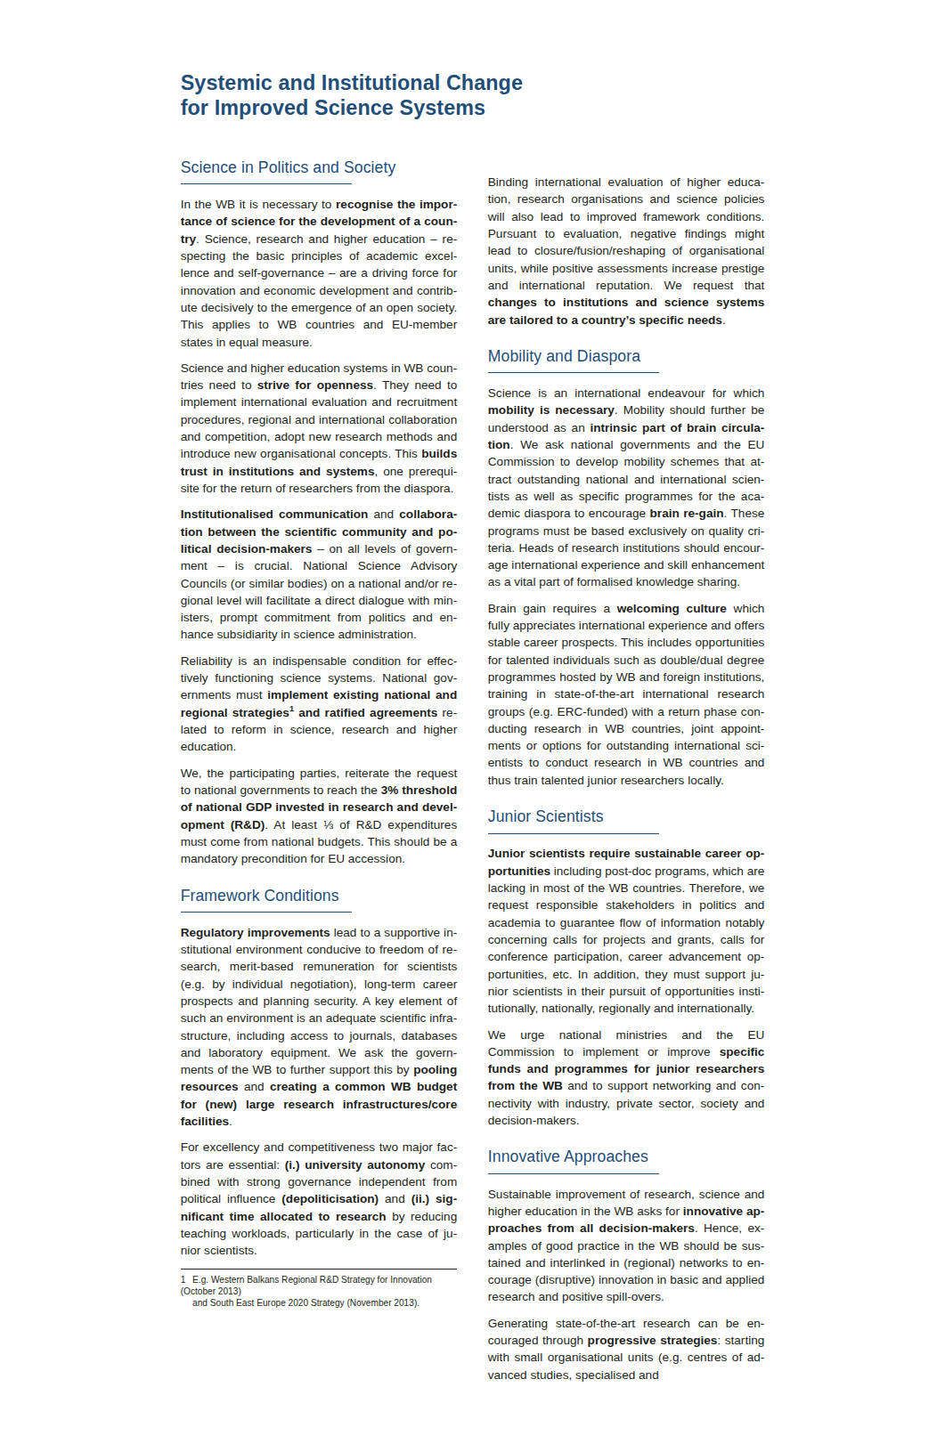Systemic and Institutional Change
for Improved Science Systems
Science in Politics and Society
In the WB it is necessary to recognise the importance of science for the development of a country. Science, research and higher education – respecting the basic principles of academic excellence and self-governance – are a driving force for innovation and economic development and contribute decisively to the emergence of an open society. This applies to WB countries and EU-member states in equal measure.
Science and higher education systems in WB countries need to strive for openness. They need to implement international evaluation and recruitment procedures, regional and international collaboration and competition, adopt new research methods and introduce new organisational concepts. This builds trust in institutions and systems, one prerequisite for the return of researchers from the diaspora.
Institutionalised communication and collaboration between the scientific community and political decision-makers – on all levels of government – is crucial. National Science Advisory Councils (or similar bodies) on a national and/or regional level will facilitate a direct dialogue with ministers, prompt commitment from politics and enhance subsidiarity in science administration.
Reliability is an indispensable condition for effectively functioning science systems. National governments must implement existing national and regional strategies1 and ratified agreements related to reform in science, research and higher education.
We, the participating parties, reiterate the request to national governments to reach the 3% threshold of national GDP invested in research and development (R&D). At least ⅓ of R&D expenditures must come from national budgets. This should be a mandatory precondition for EU accession.
Framework Conditions
Regulatory improvements lead to a supportive institutional environment conducive to freedom of research, merit-based remuneration for scientists (e.g. by individual negotiation), long-term career prospects and planning security. A key element of such an environment is an adequate scientific infrastructure, including access to journals, databases and laboratory equipment. We ask the governments of the WB to further support this by pooling resources and creating a common WB budget for (new) large research infrastructures/core facilities.
For excellency and competitiveness two major factors are essential: (i.) university autonomy combined with strong governance independent from political influence (depoliticisation) and (ii.) significant time allocated to research by reducing teaching workloads, particularly in the case of junior scientists.
1 E.g. Western Balkans Regional R&D Strategy for Innovation (October 2013) and South East Europe 2020 Strategy (November 2013).
Binding international evaluation of higher education, research organisations and science policies will also lead to improved framework conditions. Pursuant to evaluation, negative findings might lead to closure/fusion/reshaping of organisational units, while positive assessments increase prestige and international reputation. We request that changes to institutions and science systems are tailored to a country’s specific needs.
Mobility and Diaspora
Science is an international endeavour for which mobility is necessary. Mobility should further be understood as an intrinsic part of brain circulation. We ask national governments and the EU Commission to develop mobility schemes that attract outstanding national and international scientists as well as specific programmes for the academic diaspora to encourage brain re-gain. These programs must be based exclusively on quality criteria. Heads of research institutions should encourage international experience and skill enhancement as a vital part of formalised knowledge sharing.
Brain gain requires a welcoming culture which fully appreciates international experience and offers stable career prospects. This includes opportunities for talented individuals such as double/dual degree programmes hosted by WB and foreign institutions, training in state-of-the-art international research groups (e.g. ERC-funded) with a return phase conducting research in WB countries, joint appointments or options for outstanding international scientists to conduct research in WB countries and thus train talented junior researchers locally.
Junior Scientists
Junior scientists require sustainable career opportunities including post-doc programs, which are lacking in most of the WB countries. Therefore, we request responsible stakeholders in politics and academia to guarantee flow of information notably concerning calls for projects and grants, calls for conference participation, career advancement opportunities, etc. In addition, they must support junior scientists in their pursuit of opportunities institutionally, nationally, regionally and internationally.
We urge national ministries and the EU Commission to implement or improve specific funds and programmes for junior researchers from the WB and to support networking and connectivity with industry, private sector, society and decision-makers.
Innovative Approaches
Sustainable improvement of research, science and higher education in the WB asks for innovative approaches from all decision-makers. Hence, examples of good practice in the WB should be sustained and interlinked in (regional) networks to encourage (disruptive) innovation in basic and applied research and positive spill-overs.
Generating state-of-the-art research can be encouraged through progressive strategies: starting with small organisational units (e.g. centres of advanced studies, specialised and